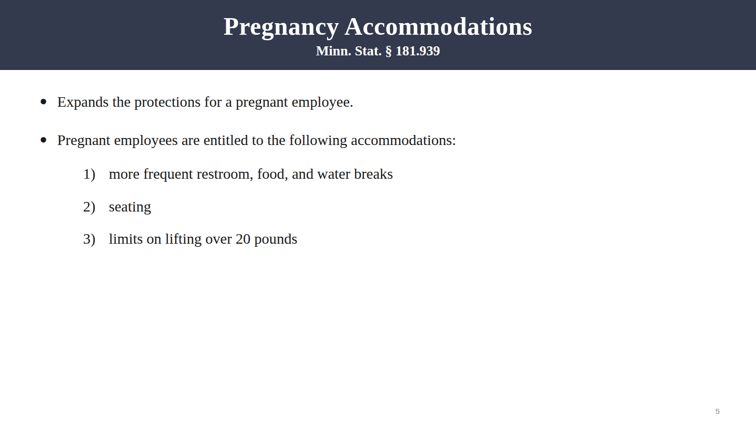Pregnancy Accommodations
Minn. Stat. § 181.939
Expands the protections for a pregnant employee.
Pregnant employees are entitled to the following accommodations:
more frequent restroom, food, and water breaks
seating
limits on lifting over 20 pounds
5